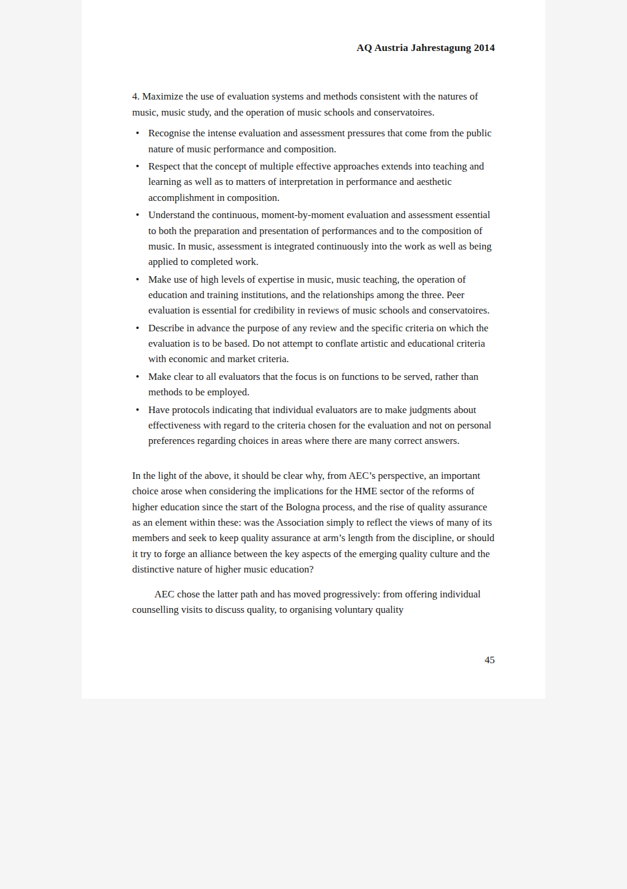AQ Austria Jahrestagung 2014
4. Maximize the use of evaluation systems and methods consistent with the natures of music, music study, and the operation of music schools and conservatoires.
Recognise the intense evaluation and assessment pressures that come from the public nature of music performance and composition.
Respect that the concept of multiple effective approaches extends into teaching and learning as well as to matters of interpretation in performance and aesthetic accomplishment in composition.
Understand the continuous, moment-by-moment evaluation and assessment essential to both the preparation and presentation of performances and to the composition of music. In music, assessment is integrated continuously into the work as well as being applied to completed work.
Make use of high levels of expertise in music, music teaching, the operation of education and training institutions, and the relationships among the three. Peer evaluation is essential for credibility in reviews of music schools and conservatoires.
Describe in advance the purpose of any review and the specific criteria on which the evaluation is to be based. Do not attempt to conflate artistic and educational criteria with economic and market criteria.
Make clear to all evaluators that the focus is on functions to be served, rather than methods to be employed.
Have protocols indicating that individual evaluators are to make judgments about effectiveness with regard to the criteria chosen for the evaluation and not on personal preferences regarding choices in areas where there are many correct answers.
In the light of the above, it should be clear why, from AEC’s perspective, an important choice arose when considering the implications for the HME sector of the reforms of higher education since the start of the Bologna process, and the rise of quality assurance as an element within these: was the Association simply to reflect the views of many of its members and seek to keep quality assurance at arm’s length from the discipline, or should it try to forge an alliance between the key aspects of the emerging quality culture and the distinctive nature of higher music education?
AEC chose the latter path and has moved progressively: from offering individual counselling visits to discuss quality, to organising voluntary quality
45